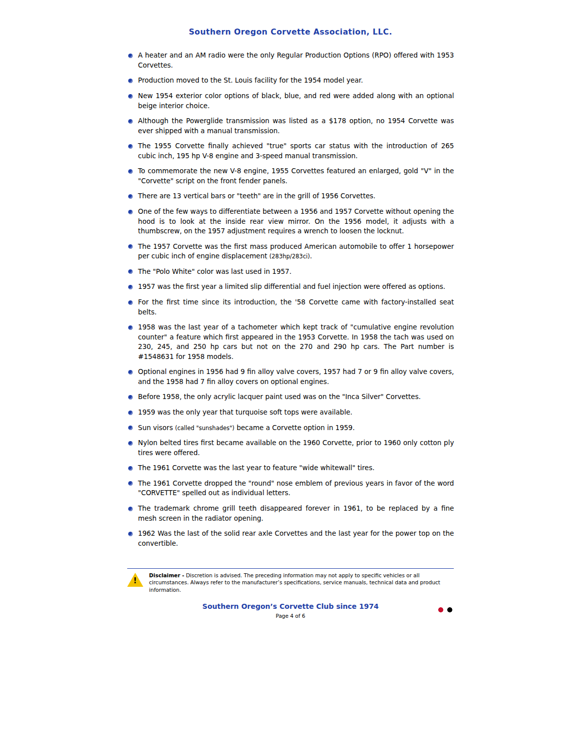Southern Oregon Corvette Association, LLC.
A heater and an AM radio were the only Regular Production Options (RPO) offered with 1953 Corvettes.
Production moved to the St. Louis facility for the 1954 model year.
New 1954 exterior color options of black, blue, and red were added along with an optional beige interior choice.
Although the Powerglide transmission was listed as a $178 option, no 1954 Corvette was ever shipped with a manual transmission.
The 1955 Corvette finally achieved "true" sports car status with the introduction of 265 cubic inch, 195 hp V-8 engine and 3-speed manual transmission.
To commemorate the new V-8 engine, 1955 Corvettes featured an enlarged, gold "V" in the "Corvette" script on the front fender panels.
There are 13 vertical bars or "teeth" are in the grill of 1956 Corvettes.
One of the few ways to differentiate between a 1956 and 1957 Corvette without opening the hood is to look at the inside rear view mirror. On the 1956 model, it adjusts with a thumbscrew, on the 1957 adjustment requires a wrench to loosen the locknut.
The 1957 Corvette was the first mass produced American automobile to offer 1 horsepower per cubic inch of engine displacement (283hp/283ci).
The "Polo White" color was last used in 1957.
1957 was the first year a limited slip differential and fuel injection were offered as options.
For the first time since its introduction, the '58 Corvette came with factory-installed seat belts.
1958 was the last year of a tachometer which kept track of "cumulative engine revolution counter" a feature which first appeared in the 1953 Corvette. In 1958 the tach was used on 230, 245, and 250 hp cars but not on the 270 and 290 hp cars. The Part number is #1548631 for 1958 models.
Optional engines in 1956 had 9 fin alloy valve covers, 1957 had 7 or 9 fin alloy valve covers, and the 1958 had 7 fin alloy covers on optional engines.
Before 1958, the only acrylic lacquer paint used was on the "Inca Silver" Corvettes.
1959 was the only year that turquoise soft tops were available.
Sun visors (called "sunshades") became a Corvette option in 1959.
Nylon belted tires first became available on the 1960 Corvette, prior to 1960 only cotton ply tires were offered.
The 1961 Corvette was the last year to feature "wide whitewall" tires.
The 1961 Corvette dropped the "round" nose emblem of previous years in favor of the word "CORVETTE" spelled out as individual letters.
The trademark chrome grill teeth disappeared forever in 1961, to be replaced by a fine mesh screen in the radiator opening.
1962 Was the last of the solid rear axle Corvettes and the last year for the power top on the convertible.
!
Disclaimer - Discretion is advised. The preceding information may not apply to specific vehicles or all circumstances. Always refer to the manufacturer’s specifications, service manuals, technical data and product information.
Southern Oregon’s Corvette Club since 1974
Page 4 of 6